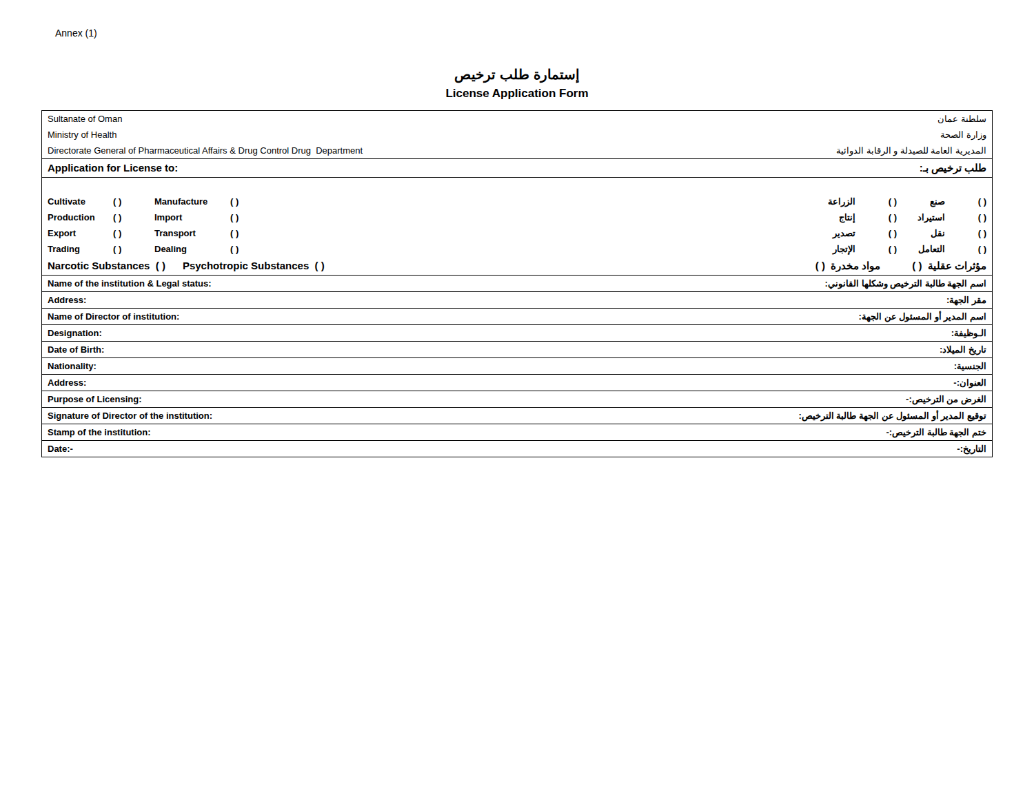Annex (1)
إستمارة طلب ترخيص
License Application Form
| Sultanate of Oman | سلطنة عمان |
| Ministry of Health | وزارة الصحة |
| Directorate General of Pharmaceutical Affairs & Drug Control Drug Department | المديرية العامة للصيدلة و الرقابة الدوائية |
| Application for License to: | طلب ترخيص بـ: |
| Cultivate ( ) Manufacture ( ) | ( ) صنع ( ) الزراعة |
| Production ( ) Import ( ) | ( ) استيراد ( ) إنتاج |
| Export ( ) Transport ( ) | ( ) نقل ( ) تصدير |
| Trading ( ) Dealing ( ) | ( ) التعامل ( ) الإتجار |
| Narcotic Substances ( ) Psychotropic Substances ( ) | مؤثرات عقلية ( ) مواد مخدرة ( ) |
| Name of the institution & Legal status: | اسم الجهة طالبة الترخيص وشكلها القانوني: |
| Address: | مقر الجهة: |
| Name of Director of institution: | اسم المدير أو المسئول عن الجهة: |
| Designation: | الـوظيفة: |
| Date of Birth: | تاريخ الميلاد: |
| Nationality: | الجنسية: |
| Address: | العنوان:- |
| Purpose of Licensing: | الغرض من الترخيص:- |
| Signature of Director of the institution: | توقيع المدير أو المسئول عن الجهة طالبة الترخيص: |
| Stamp of the institution: | ختم الجهة طالبة الترخيص:- |
| Date:- | التاريخ:- |